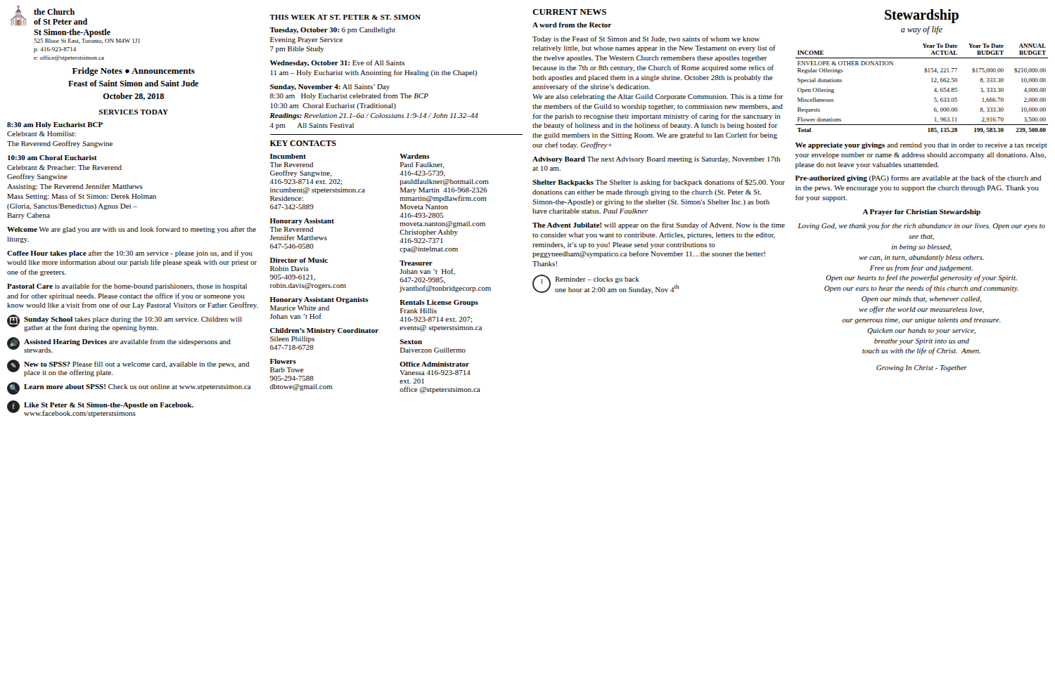⛪
the Church
of St Peter and
St Simon-the-Apostle
525 Bloor St East, Toronto, ON M4W 1J1
p: 416-923-8714
e: office@stpeterstsimon.ca
Fridge Notes ● Announcements
Feast of Saint Simon and Saint Jude
October 28, 2018
Services Today
8:30 am Holy Eucharist BCP
Celebrant & Homilist:
The Reverend Geoffrey Sangwine
10:30 am Choral Eucharist
Celebrant & Preacher: The Reverend
Geoffrey Sangwine
Assisting: The Reverend Jennifer Matthews
Mass Setting: Mass of St Simon: Derek Holman
(Gloria, Sanctus/Benedictus) Agnus Dei –
Barry Cabena
Welcome We are glad you are with us and look forward to meeting you after the liturgy.
Coffee Hour takes place after the 10:30 am service - please join us, and if you would like more information about our parish life please speak with our priest or one of the greeters.
Pastoral Care is available for the home-bound parishioners, those in hospital and for other spiritual needs. Please contact the office if you or someone you know would like a visit from one of our Lay Pastoral Visitors or Father Geoffrey.
👪Sunday School takes place during the 10:30 am service. Children will gather at the font during the opening hymn.
🔊Assisted Hearing Devices are available from the sidespersons and stewards.
✎New to SPSS? Please fill out a welcome card, available in the pews, and place it on the offering plate.
🔍Learn more about SPSS! Check us out online at www.stpeterstsimon.ca
fLike St Peter & St Simon-the-Apostle on Facebook.
www.facebook.com/stpeterstsimons
This Week at St. Peter & St. Simon
Tuesday, October 30: 6 pm Candlelight
Evening Prayer Service
7 pm Bible Study
Wednesday, October 31: Eve of All Saints
11 am – Holy Eucharist with Anointing for Healing (in the Chapel)
Sunday, November 4: All Saints’ Day
8:30 am Holy Eucharist celebrated from The BCP
10:30 am Choral Eucharist (Traditional)
Readings: Revelation 21.1–6a / Colossians 1:9-14 / John 11.32–44
4 pm All Saints Festival
KEY CONTACTS
Incumbent The Reverend
Geoffrey Sangwine,
416-923-8714 ext. 202;
incumbent@ stpeterstsimon.ca
Residence:
647-342-5889
Honorary Assistant The Reverend
Jennifer Matthews
647-546-0580
Director of Music Robin Davis
905-409-6121,
robin.davis@rogers.com
Honorary Assistant Organists Maurice White and
Johan van ’t Hof
Children’s Ministry Coordinator Sileen Phillips
647-718-6728
Flowers Barb Towe
905-294-7588
dbtowe@gmail.com
Wardens Paul Faulkner,
416-423-5739,
pauldfaulkner@hotmail.com
Mary Martin 416-968-2326
mmartin@mpdlawfirm.com
Moveta Nanton
416-493-2805
moveta.nanton@gmail.com
Christopher Ashby
416-922-7371
cpa@intelmat.com
Treasurer Johan van ’t Hof,
647-202-9985,
jvanthof@tonbridgecorp.com
Rentals License Groups Frank Hillis
416-923-8714 ext. 207;
events@ stpeterstsimon.ca
Sexton Daiverzon Guillermo
Office Administrator Vanessa 416-923-8714
ext. 201
office @stpeterstsimon.ca
CURRENT NEWS
A word from the Rector
Today is the Feast of St Simon and St Jude, two saints of whom we know relatively little, but whose names appear in the New Testament on every list of the twelve apostles. The Western Church remembers these apostles together because in the 7th or 8th century, the Church of Rome acquired some relics of both apostles and placed them in a single shrine. October 28th is probably the anniversary of the shrine’s dedication.
We are also celebrating the Altar Guild Corporate Communion. This is a time for the members of the Guild to worship together, to commission new members, and for the parish to recognise their important ministry of caring for the sanctuary in the beauty of holiness and in the holiness of beauty. A lunch is being hosted for the guild members in the Sitting Room. We are grateful to Ian Corlett for being our chef today. Geoffrey+
Advisory Board The next Advisory Board meeting is Saturday, November 17th at 10 am.
Shelter Backpacks The Shelter is asking for backpack donations of $25.00. Your donations can either be made through giving to the church (St. Peter & St. Simon-the-Apostle) or giving to the shelter (St. Simon's Shelter Inc.) as both have charitable status. Paul Faulkner
The Advent Jubilate! will appear on the first Sunday of Advent. Now is the time to consider what you want to contribute. Articles, pictures, letters to the editor, reminders, it’s up to you! Please send your contributions to peggyneedham@sympatico.ca before November 11…the sooner the better! Thanks!
Reminder – clocks go back
one hour at 2:00 am on Sunday, Nov 4th
Stewardship
a way of life
| INCOME | Year To Date ACTUAL | Year To Date BUDGET | ANNUAL BUDGET |
| --- | --- | --- | --- |
| ENVELOPE & OTHER DONATION Regular Offerings | $154, 221.77 | $175,000.00 | $210,000.00 |
| Special donations | 12, 662.50 | 8, 333.30 | 10,000.00 |
| Open Offering | 4, 654.85 | 3, 333.30 | 4,000.00 |
| Miscellaneous | 5, 633.05 | 1,666.70 | 2,000.00 |
| Bequests | 6, 000.00 | 8, 333.30 | 10,000.00 |
| Flower donations | 1, 963.11 | 2,916.70 | 3,500.00 |
| Total | 185, 135.28 | 199, 583.30 | 239, 500.00 |
We appreciate your givings and remind you that in order to receive a tax receipt your envelope number or name & address should accompany all donations. Also, please do not leave your valuables unattended.
Pre-authorized giving (PAG) forms are available at the back of the church and in the pews. We encourage you to support the church through PAG. Thank you for your support.
A Prayer for Christian Stewardship
Loving God, we thank you for the rich abundance in our lives. Open our eyes to see that,
in being so blessed,
we can, in turn, abundantly bless others.
Free us from fear and judgement.
Open our hearts to feel the powerful generosity of your Spirit.
Open our ears to hear the needs of this church and community.
Open our minds that, whenever called,
we offer the world our measureless love,
our generous time, our unique talents and treasure.
Quicken our hands to your service,
breathe your Spirit into us and
touch us with the life of Christ. Amen.
Growing In Christ - Together